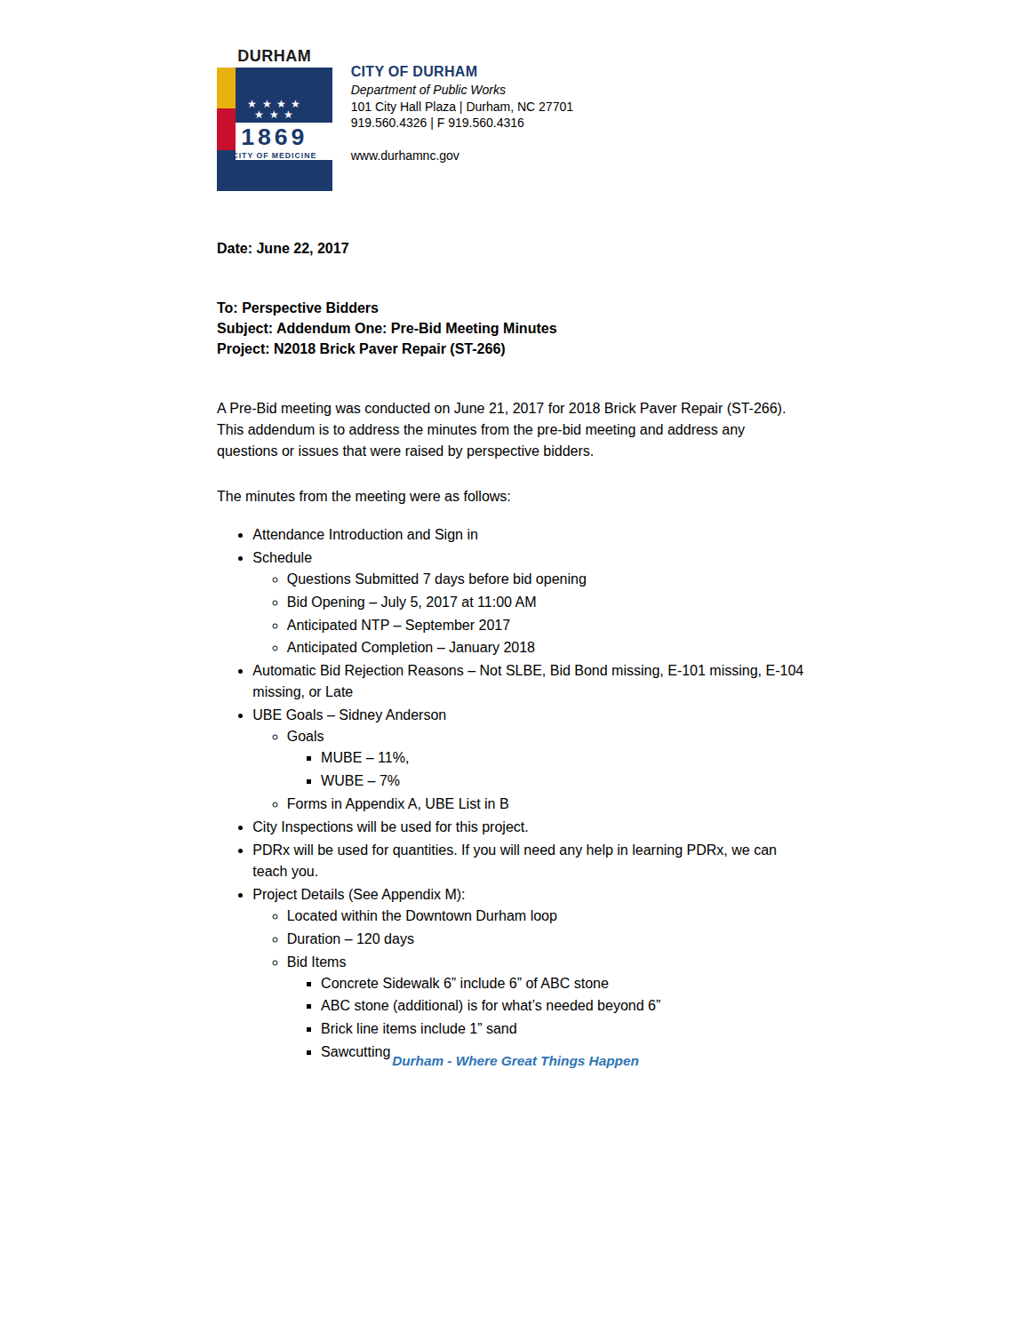DURHAM
★ ★ ★ ★
★ ★ ★
1869
CITY OF MEDICINE
CITY OF DURHAM
Department of Public Works
101 City Hall Plaza | Durham, NC 27701
919.560.4326 | F 919.560.4316
www.durhamnc.gov
Date: June 22, 2017
To: Perspective Bidders
Subject: Addendum One: Pre-Bid Meeting Minutes
Project: N2018 Brick Paver Repair (ST-266)
A Pre-Bid meeting was conducted on June 21, 2017 for 2018 Brick Paver Repair (ST-266). This addendum is to address the minutes from the pre-bid meeting and address any questions or issues that were raised by perspective bidders.
The minutes from the meeting were as follows:
Attendance Introduction and Sign in
Schedule
Questions Submitted 7 days before bid opening
Bid Opening – July 5, 2017 at 11:00 AM
Anticipated NTP – September 2017
Anticipated Completion – January 2018
Automatic Bid Rejection Reasons – Not SLBE, Bid Bond missing, E-101 missing, E-104 missing, or Late
UBE Goals – Sidney Anderson
Goals
MUBE – 11%,
WUBE – 7%
Forms in Appendix A, UBE List in B
City Inspections will be used for this project.
PDRx will be used for quantities. If you will need any help in learning PDRx, we can teach you.
Project Details (See Appendix M):
Located within the Downtown Durham loop
Duration – 120 days
Bid Items
Concrete Sidewalk 6” include 6” of ABC stone
ABC stone (additional) is for what’s needed beyond 6”
Brick line items include 1” sand
Sawcutting
Durham - Where Great Things Happen